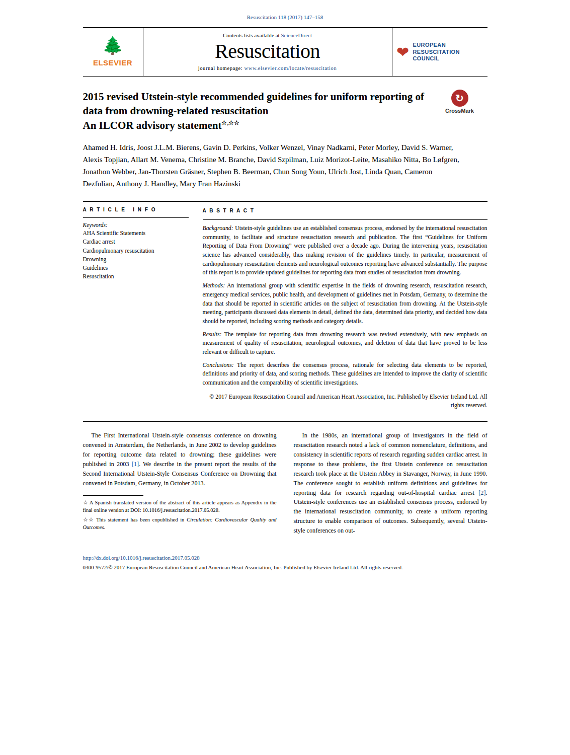Resuscitation 118 (2017) 147–158
🌲
ELSEVIER
Contents lists available at ScienceDirect
Resuscitation
journal homepage: www.elsevier.com/locate/resuscitation
❤
EUROPEAN
RESUSCITATION
COUNCIL
↻
CrossMark
2015 revised Utstein-style recommended guidelines for uniform reporting of data from drowning-related resuscitation
An ILCOR advisory statement☆,☆☆
Ahamed H. Idris, Joost J.L.M. Bierens, Gavin D. Perkins, Volker Wenzel, Vinay Nadkarni, Peter Morley, David S. Warner, Alexis Topjian, Allart M. Venema, Christine M. Branche, David Szpilman, Luiz Morizot-Leite, Masahiko Nitta, Bo Løfgren, Jonathon Webber, Jan-Thorsten Gräsner, Stephen B. Beerman, Chun Song Youn, Ulrich Jost, Linda Quan, Cameron Dezfulian, Anthony J. Handley, Mary Fran Hazinski
A R T I C L E I N F O
Keywords:
AHA Scientific Statements
Cardiac arrest
Cardiopulmonary resuscitation
Drowning
Guidelines
Resuscitation
A B S T R A C T
Background: Utstein-style guidelines use an established consensus process, endorsed by the international resuscitation community, to facilitate and structure resuscitation research and publication. The first “Guidelines for Uniform Reporting of Data From Drowning” were published over a decade ago. During the intervening years, resuscitation science has advanced considerably, thus making revision of the guidelines timely. In particular, measurement of cardiopulmonary resuscitation elements and neurological outcomes reporting have advanced substantially. The purpose of this report is to provide updated guidelines for reporting data from studies of resuscitation from drowning.
Methods: An international group with scientific expertise in the fields of drowning research, resuscitation research, emergency medical services, public health, and development of guidelines met in Potsdam, Germany, to determine the data that should be reported in scientific articles on the subject of resuscitation from drowning. At the Utstein-style meeting, participants discussed data elements in detail, defined the data, determined data priority, and decided how data should be reported, including scoring methods and category details.
Results: The template for reporting data from drowning research was revised extensively, with new emphasis on measurement of quality of resuscitation, neurological outcomes, and deletion of data that have proved to be less relevant or difficult to capture.
Conclusions: The report describes the consensus process, rationale for selecting data elements to be reported, definitions and priority of data, and scoring methods. These guidelines are intended to improve the clarity of scientific communication and the comparability of scientific investigations.
© 2017 European Resuscitation Council and American Heart Association, Inc. Published by Elsevier Ireland Ltd. All rights reserved.
The First International Utstein-style consensus conference on drowning convened in Amsterdam, the Netherlands, in June 2002 to develop guidelines for reporting outcome data related to drowning; these guidelines were published in 2003 [1]. We describe in the present report the results of the Second International Utstein-Style Consensus Conference on Drowning that convened in Potsdam, Germany, in October 2013.
☆ A Spanish translated version of the abstract of this article appears as Appendix in the final online version at DOI: 10.1016/j.resuscitation.2017.05.028.
☆☆ This statement has been copublished in Circulation: Cardiovascular Quality and Outcomes.
In the 1980s, an international group of investigators in the field of resuscitation research noted a lack of common nomenclature, definitions, and consistency in scientific reports of research regarding sudden cardiac arrest. In response to these problems, the first Utstein conference on resuscitation research took place at the Utstein Abbey in Stavanger, Norway, in June 1990. The conference sought to establish uniform definitions and guidelines for reporting data for research regarding out-of-hospital cardiac arrest [2]. Utstein-style conferences use an established consensus process, endorsed by the international resuscitation community, to create a uniform reporting structure to enable comparison of outcomes. Subsequently, several Utstein-style conferences on out-
http://dx.doi.org/10.1016/j.resuscitation.2017.05.028
0300-9572/© 2017 European Resuscitation Council and American Heart Association, Inc. Published by Elsevier Ireland Ltd. All rights reserved.